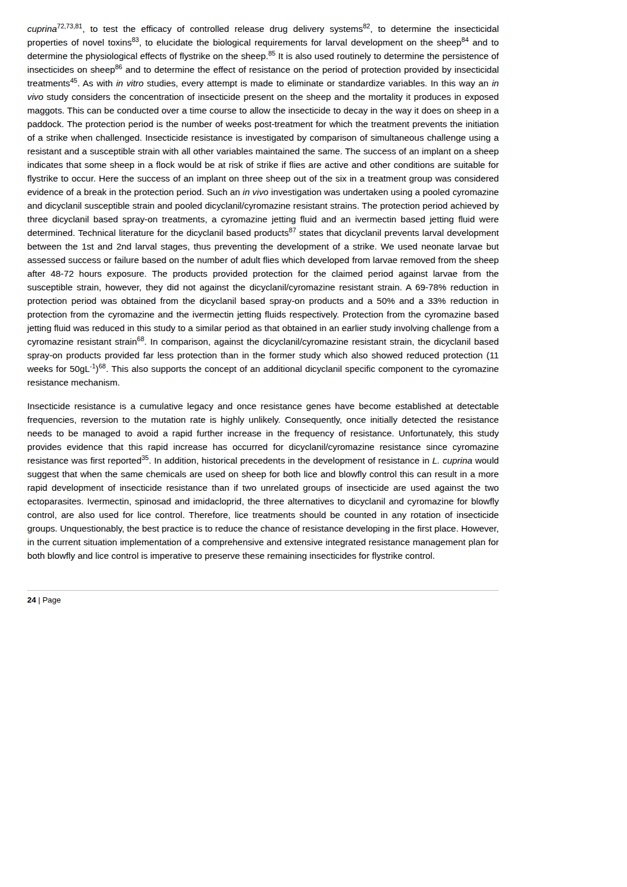cuprina72,73,81, to test the efficacy of controlled release drug delivery systems82, to determine the insecticidal properties of novel toxins83, to elucidate the biological requirements for larval development on the sheep84 and to determine the physiological effects of flystrike on the sheep.85 It is also used routinely to determine the persistence of insecticides on sheep86 and to determine the effect of resistance on the period of protection provided by insecticidal treatments45. As with in vitro studies, every attempt is made to eliminate or standardize variables. In this way an in vivo study considers the concentration of insecticide present on the sheep and the mortality it produces in exposed maggots. This can be conducted over a time course to allow the insecticide to decay in the way it does on sheep in a paddock. The protection period is the number of weeks post-treatment for which the treatment prevents the initiation of a strike when challenged. Insecticide resistance is investigated by comparison of simultaneous challenge using a resistant and a susceptible strain with all other variables maintained the same. The success of an implant on a sheep indicates that some sheep in a flock would be at risk of strike if flies are active and other conditions are suitable for flystrike to occur. Here the success of an implant on three sheep out of the six in a treatment group was considered evidence of a break in the protection period. Such an in vivo investigation was undertaken using a pooled cyromazine and dicyclanil susceptible strain and pooled dicyclanil/cyromazine resistant strains. The protection period achieved by three dicyclanil based spray-on treatments, a cyromazine jetting fluid and an ivermectin based jetting fluid were determined. Technical literature for the dicyclanil based products87 states that dicyclanil prevents larval development between the 1st and 2nd larval stages, thus preventing the development of a strike. We used neonate larvae but assessed success or failure based on the number of adult flies which developed from larvae removed from the sheep after 48-72 hours exposure. The products provided protection for the claimed period against larvae from the susceptible strain, however, they did not against the dicyclanil/cyromazine resistant strain. A 69-78% reduction in protection period was obtained from the dicyclanil based spray-on products and a 50% and a 33% reduction in protection from the cyromazine and the ivermectin jetting fluids respectively. Protection from the cyromazine based jetting fluid was reduced in this study to a similar period as that obtained in an earlier study involving challenge from a cyromazine resistant strain68. In comparison, against the dicyclanil/cyromazine resistant strain, the dicyclanil based spray-on products provided far less protection than in the former study which also showed reduced protection (11 weeks for 50gL-1)68. This also supports the concept of an additional dicyclanil specific component to the cyromazine resistance mechanism.
Insecticide resistance is a cumulative legacy and once resistance genes have become established at detectable frequencies, reversion to the mutation rate is highly unlikely. Consequently, once initially detected the resistance needs to be managed to avoid a rapid further increase in the frequency of resistance. Unfortunately, this study provides evidence that this rapid increase has occurred for dicyclanil/cyromazine resistance since cyromazine resistance was first reported35. In addition, historical precedents in the development of resistance in L. cuprina would suggest that when the same chemicals are used on sheep for both lice and blowfly control this can result in a more rapid development of insecticide resistance than if two unrelated groups of insecticide are used against the two ectoparasites. Ivermectin, spinosad and imidacloprid, the three alternatives to dicyclanil and cyromazine for blowfly control, are also used for lice control. Therefore, lice treatments should be counted in any rotation of insecticide groups. Unquestionably, the best practice is to reduce the chance of resistance developing in the first place. However, in the current situation implementation of a comprehensive and extensive integrated resistance management plan for both blowfly and lice control is imperative to preserve these remaining insecticides for flystrike control.
24 | Page